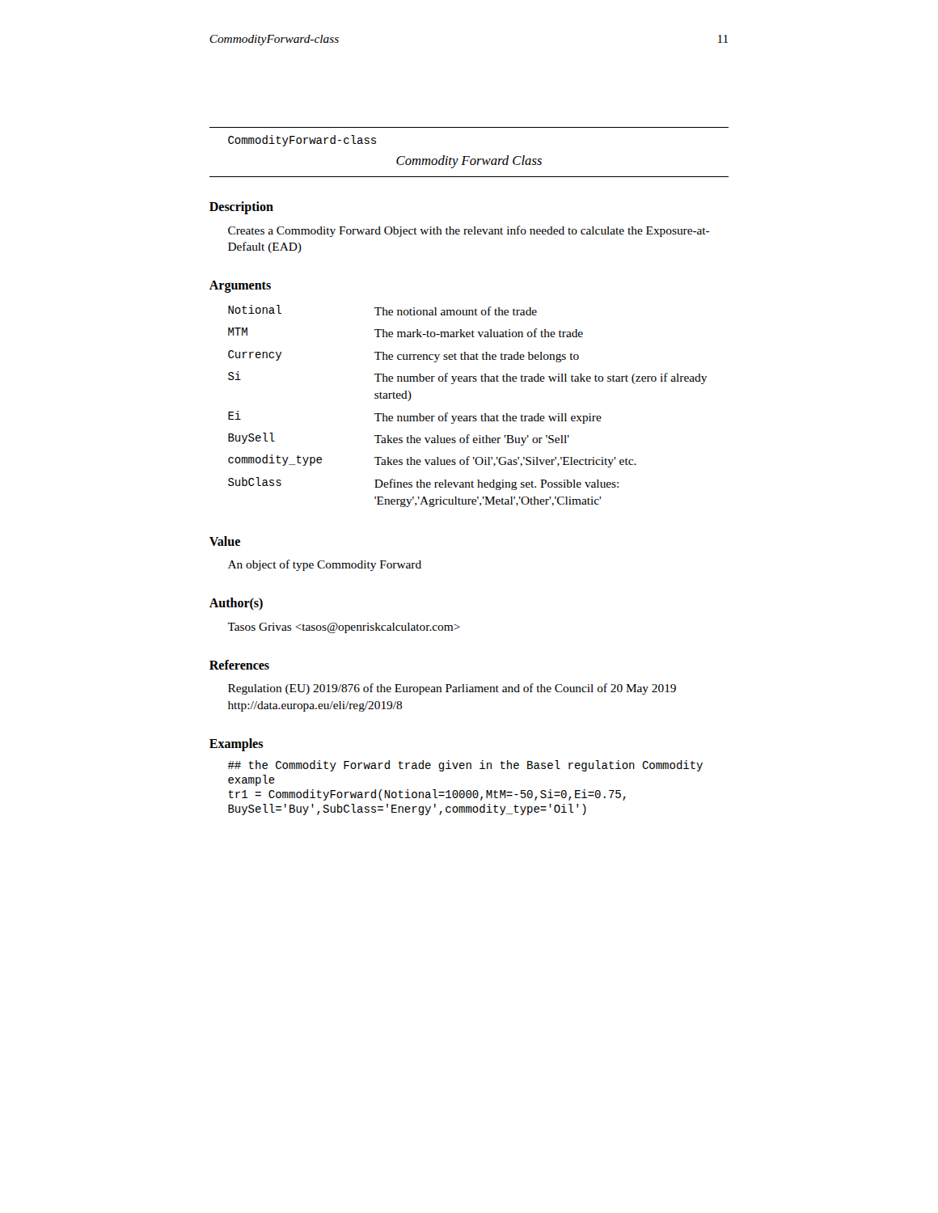CommodityForward-class 11
CommodityForward-class
Commodity Forward Class
Description
Creates a Commodity Forward Object with the relevant info needed to calculate the Exposure-at-Default (EAD)
Arguments
| Notional | The notional amount of the trade |
| MTM | The mark-to-market valuation of the trade |
| Currency | The currency set that the trade belongs to |
| Si | The number of years that the trade will take to start (zero if already started) |
| Ei | The number of years that the trade will expire |
| BuySell | Takes the values of either 'Buy' or 'Sell' |
| commodity_type | Takes the values of 'Oil','Gas','Silver','Electricity' etc. |
| SubClass | Defines the relevant hedging set. Possible values: 'Energy','Agriculture','Metal','Other','Climatic' |
Value
An object of type Commodity Forward
Author(s)
Tasos Grivas <tasos@openriskcalculator.com>
References
Regulation (EU) 2019/876 of the European Parliament and of the Council of 20 May 2019 http://data.europa.eu/eli/reg/2019/8
Examples
## the Commodity Forward trade given in the Basel regulation Commodity example
tr1 = CommodityForward(Notional=10000,MtM=-50,Si=0,Ei=0.75,
BuySell='Buy',SubClass='Energy',commodity_type='Oil')